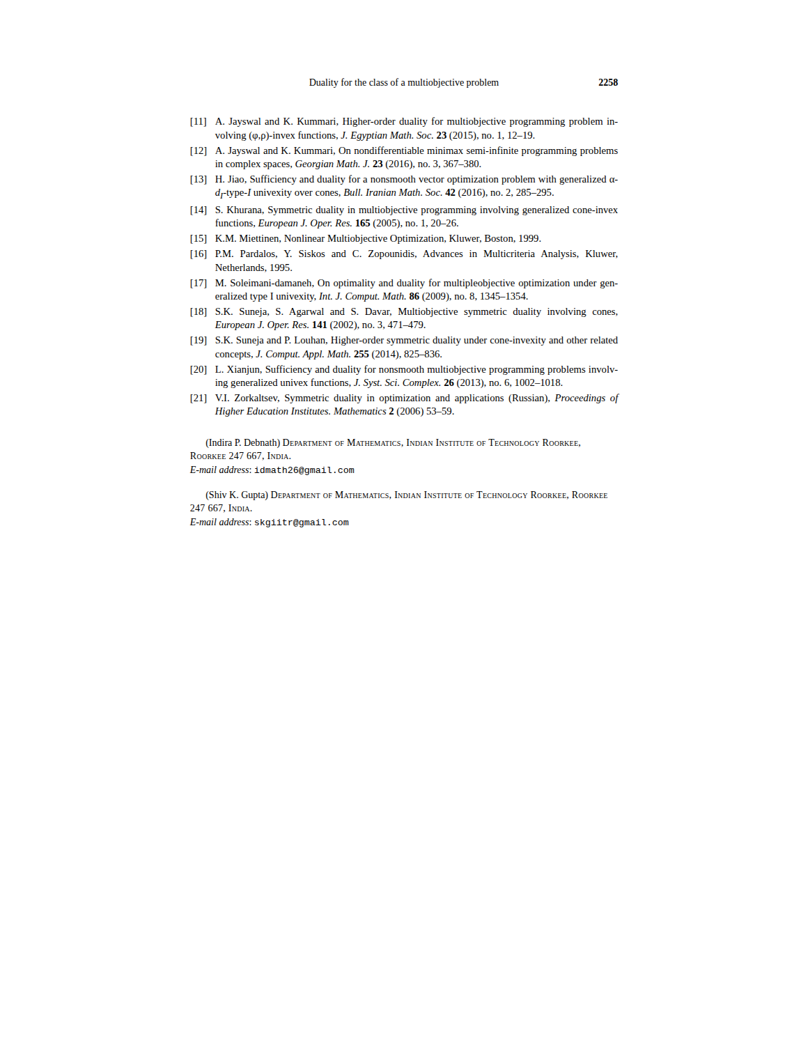Duality for the class of a multiobjective problem 2258
[11] A. Jayswal and K. Kummari, Higher-order duality for multiobjective programming problem involving (φ,ρ)-invex functions, J. Egyptian Math. Soc. 23 (2015), no. 1, 12–19.
[12] A. Jayswal and K. Kummari, On nondifferentiable minimax semi-infinite programming problems in complex spaces, Georgian Math. J. 23 (2016), no. 3, 367–380.
[13] H. Jiao, Sufficiency and duality for a nonsmooth vector optimization problem with generalized α-dI-type-I univexity over cones, Bull. Iranian Math. Soc. 42 (2016), no. 2, 285–295.
[14] S. Khurana, Symmetric duality in multiobjective programming involving generalized cone-invex functions, European J. Oper. Res. 165 (2005), no. 1, 20–26.
[15] K.M. Miettinen, Nonlinear Multiobjective Optimization, Kluwer, Boston, 1999.
[16] P.M. Pardalos, Y. Siskos and C. Zopounidis, Advances in Multicriteria Analysis, Kluwer, Netherlands, 1995.
[17] M. Soleimani-damaneh, On optimality and duality for multipleobjective optimization under generalized type I univexity, Int. J. Comput. Math. 86 (2009), no. 8, 1345–1354.
[18] S.K. Suneja, S. Agarwal and S. Davar, Multiobjective symmetric duality involving cones, European J. Oper. Res. 141 (2002), no. 3, 471–479.
[19] S.K. Suneja and P. Louhan, Higher-order symmetric duality under cone-invexity and other related concepts, J. Comput. Appl. Math. 255 (2014), 825–836.
[20] L. Xianjun, Sufficiency and duality for nonsmooth multiobjective programming problems involving generalized univex functions, J. Syst. Sci. Complex. 26 (2013), no. 6, 1002–1018.
[21] V.I. Zorkaltsev, Symmetric duality in optimization and applications (Russian), Proceedings of Higher Education Institutes. Mathematics 2 (2006) 53–59.
(Indira P. Debnath) Department of Mathematics, Indian Institute of Technology Roorkee, Roorkee 247 667, India.
E-mail address: idmath26@gmail.com
(Shiv K. Gupta) Department of Mathematics, Indian Institute of Technology Roorkee, Roorkee 247 667, India.
E-mail address: skgiitr@gmail.com